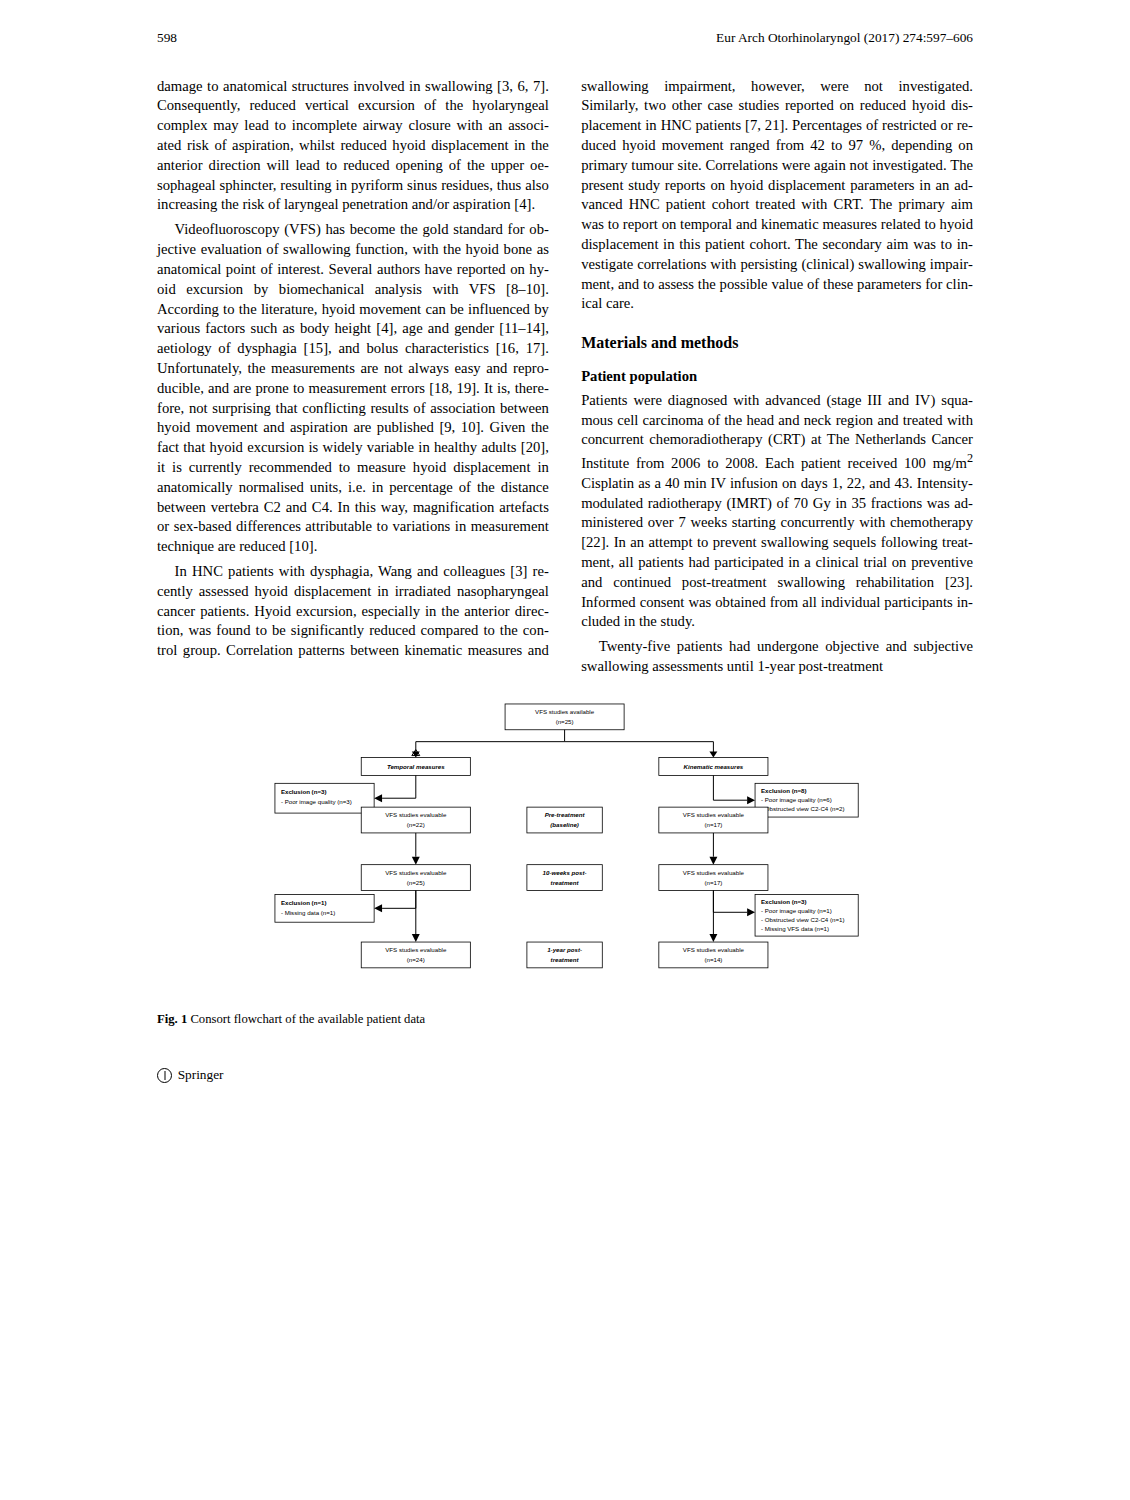598
Eur Arch Otorhinolaryngol (2017) 274:597–606
damage to anatomical structures involved in swallowing [3, 6, 7]. Consequently, reduced vertical excursion of the hyolaryngeal complex may lead to incomplete airway closure with an associated risk of aspiration, whilst reduced hyoid displacement in the anterior direction will lead to reduced opening of the upper oesophageal sphincter, resulting in pyriform sinus residues, thus also increasing the risk of laryngeal penetration and/or aspiration [4].
Videofluoroscopy (VFS) has become the gold standard for objective evaluation of swallowing function, with the hyoid bone as anatomical point of interest. Several authors have reported on hyoid excursion by biomechanical analysis with VFS [8–10]. According to the literature, hyoid movement can be influenced by various factors such as body height [4], age and gender [11–14], aetiology of dysphagia [15], and bolus characteristics [16, 17]. Unfortunately, the measurements are not always easy and reproducible, and are prone to measurement errors [18, 19]. It is, therefore, not surprising that conflicting results of association between hyoid movement and aspiration are published [9, 10]. Given the fact that hyoid excursion is widely variable in healthy adults [20], it is currently recommended to measure hyoid displacement in anatomically normalised units, i.e. in percentage of the distance between vertebra C2 and C4. In this way, magnification artefacts or sex-based differences attributable to variations in measurement technique are reduced [10].
In HNC patients with dysphagia, Wang and colleagues [3] recently assessed hyoid displacement in irradiated nasopharyngeal cancer patients. Hyoid excursion, especially in the anterior direction, was found to be significantly reduced compared to the control group. Correlation patterns between kinematic measures and swallowing impairment, however, were not investigated. Similarly, two other case studies reported on reduced hyoid displacement in HNC patients [7, 21]. Percentages of restricted or reduced hyoid movement ranged from 42 to 97 %, depending on primary tumour site. Correlations were again not investigated. The present study reports on hyoid displacement parameters in an advanced HNC patient cohort treated with CRT. The primary aim was to report on temporal and kinematic measures related to hyoid displacement in this patient cohort. The secondary aim was to investigate correlations with persisting (clinical) swallowing impairment, and to assess the possible value of these parameters for clinical care.
Materials and methods
Patient population
Patients were diagnosed with advanced (stage III and IV) squamous cell carcinoma of the head and neck region and treated with concurrent chemoradiotherapy (CRT) at The Netherlands Cancer Institute from 2006 to 2008. Each patient received 100 mg/m2 Cisplatin as a 40 min IV infusion on days 1, 22, and 43. Intensity-modulated radiotherapy (IMRT) of 70 Gy in 35 fractions was administered over 7 weeks starting concurrently with chemotherapy [22]. In an attempt to prevent swallowing sequels following treatment, all patients had participated in a clinical trial on preventive and continued post-treatment swallowing rehabilitation [23]. Informed consent was obtained from all individual participants included in the study.
Twenty-five patients had undergone objective and subjective swallowing assessments until 1-year post-treatment
VFS studies available (n=25) Temporal measures Kinematic measures Exclusion (n=3) - Poor image quality (n=3) Exclusion (n=8) - Poor image quality (n=6) - Obstructed view C2-C4 (n=2) Pre-treatment (baseline) VFS studies evaluable (n=22) VFS studies evaluable (n=17) 10-weeks post- treatment VFS studies evaluable (n=25) VFS studies evaluable (n=17) Exclusion (n=1) - Missing data (n=1) Exclusion (n=3) - Poor image quality (n=1) - Obstructed view C2-C4 (n=1) - Missing VFS data (n=1) 1-year post- treatment VFS studies evaluable (n=24) VFS studies evaluable (n=14)
Fig. 1 Consort flowchart of the available patient data
Springer